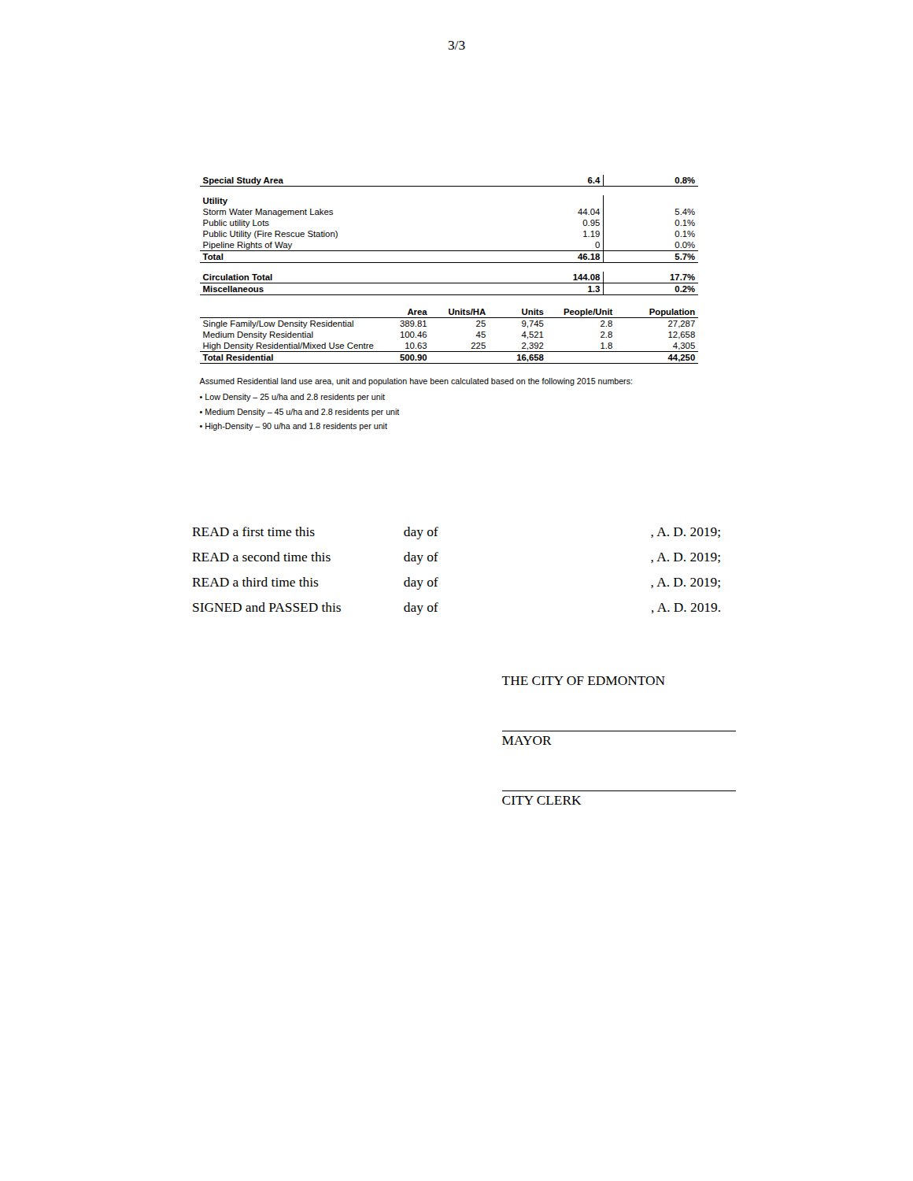3/3
| Special Study Area | 6.4 | 0.8% |
| Utility | | |
| Storm Water Management Lakes | 44.04 | 5.4% |
| Public utility Lots | 0.95 | 0.1% |
| Public Utility (Fire Rescue Station) | 1.19 | 0.1% |
| Pipeline Rights of Way | 0 | 0.0% |
| Total | 46.18 | 5.7% |
| Circulation Total | 144.08 | 17.7% |
| Miscellaneous | 1.3 | 0.2% |
| | Area | Units/HA | Units | People/Unit | Population |
| Single Family/Low Density Residential | 389.81 | 25 | 9,745 | 2.8 | 27,287 |
| Medium Density Residential | 100.46 | 45 | 4,521 | 2.8 | 12,658 |
| High Density Residential/Mixed Use Centre | 10.63 | 225 | 2,392 | 1.8 | 4,305 |
| Total Residential | 500.90 | | 16,658 | | 44,250 |
Assumed Residential land use area, unit and population have been calculated based on the following 2015 numbers:
Low Density – 25 u/ha and 2.8 residents per unit
Medium Density – 45 u/ha and 2.8 residents per unit
High-Density – 90 u/ha and 1.8 residents per unit
| READ a first time this | day of | | , A. D. 2019; |
| READ a second time this | day of | | , A. D. 2019; |
| READ a third time this | day of | | , A. D. 2019; |
| SIGNED and PASSED this | day of | | , A. D. 2019. |
THE CITY OF EDMONTON
MAYOR
CITY CLERK